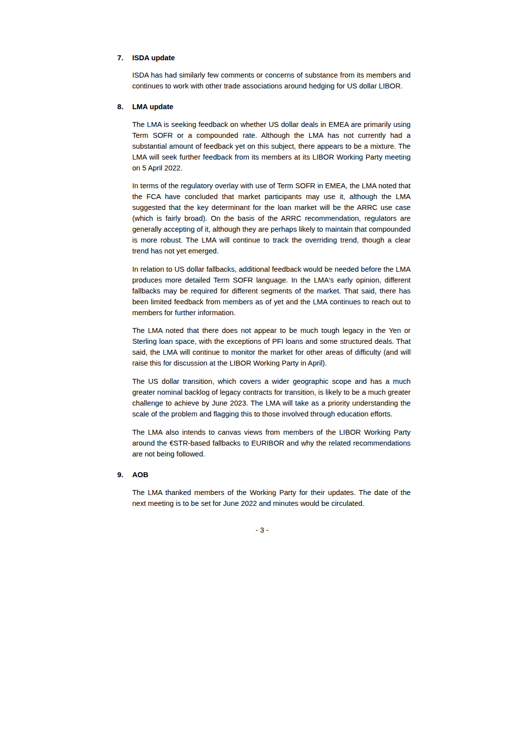ISDA update
ISDA has had similarly few comments or concerns of substance from its members and continues to work with other trade associations around hedging for US dollar LIBOR.
LMA update
The LMA is seeking feedback on whether US dollar deals in EMEA are primarily using Term SOFR or a compounded rate. Although the LMA has not currently had a substantial amount of feedback yet on this subject, there appears to be a mixture. The LMA will seek further feedback from its members at its LIBOR Working Party meeting on 5 April 2022.
In terms of the regulatory overlay with use of Term SOFR in EMEA, the LMA noted that the FCA have concluded that market participants may use it, although the LMA suggested that the key determinant for the loan market will be the ARRC use case (which is fairly broad). On the basis of the ARRC recommendation, regulators are generally accepting of it, although they are perhaps likely to maintain that compounded is more robust. The LMA will continue to track the overriding trend, though a clear trend has not yet emerged.
In relation to US dollar fallbacks, additional feedback would be needed before the LMA produces more detailed Term SOFR language. In the LMA's early opinion, different fallbacks may be required for different segments of the market. That said, there has been limited feedback from members as of yet and the LMA continues to reach out to members for further information.
The LMA noted that there does not appear to be much tough legacy in the Yen or Sterling loan space, with the exceptions of PFI loans and some structured deals. That said, the LMA will continue to monitor the market for other areas of difficulty (and will raise this for discussion at the LIBOR Working Party in April).
The US dollar transition, which covers a wider geographic scope and has a much greater nominal backlog of legacy contracts for transition, is likely to be a much greater challenge to achieve by June 2023. The LMA will take as a priority understanding the scale of the problem and flagging this to those involved through education efforts.
The LMA also intends to canvas views from members of the LIBOR Working Party around the €STR-based fallbacks to EURIBOR and why the related recommendations are not being followed.
AOB
The LMA thanked members of the Working Party for their updates. The date of the next meeting is to be set for June 2022 and minutes would be circulated.
- 3 -